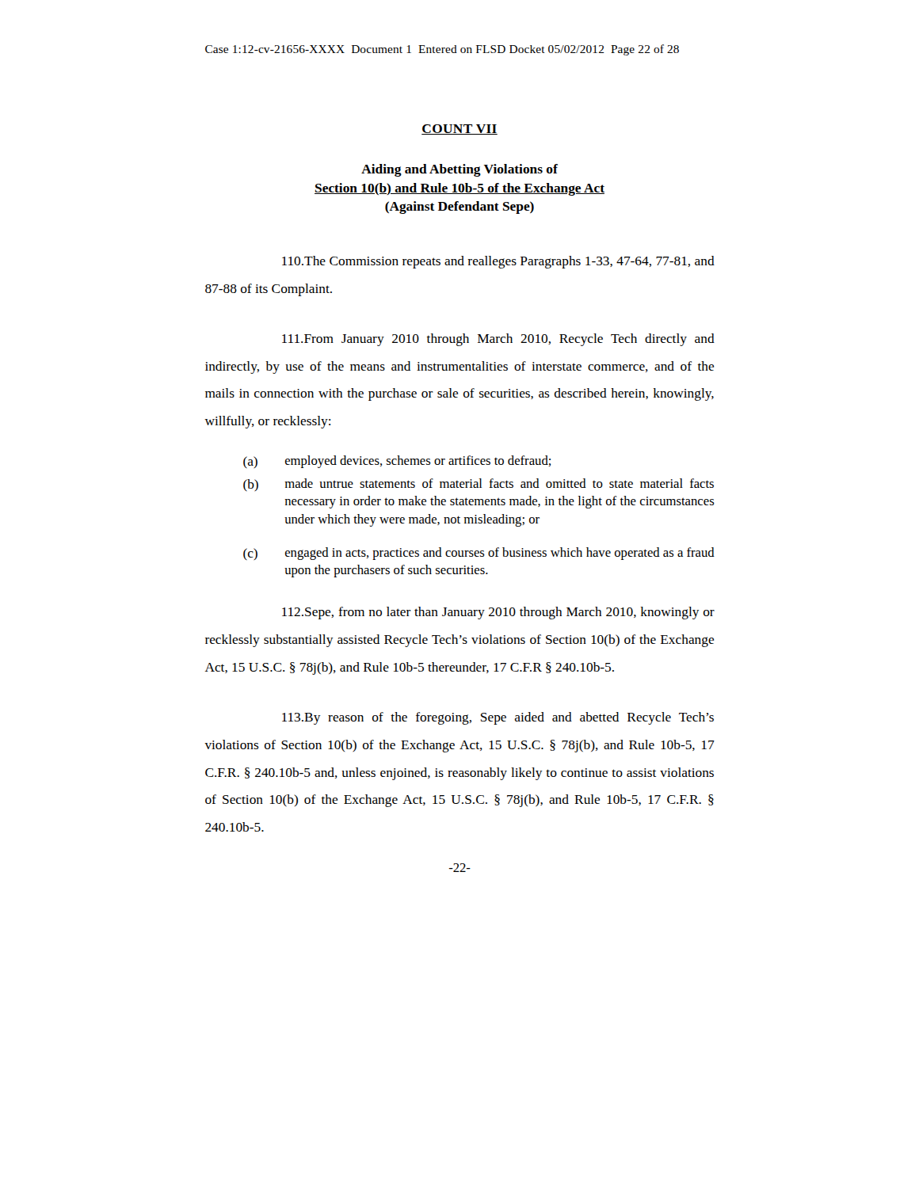Case 1:12-cv-21656-XXXX Document 1 Entered on FLSD Docket 05/02/2012 Page 22 of 28
COUNT VII
Aiding and Abetting Violations of
Section 10(b) and Rule 10b-5 of the Exchange Act
(Against Defendant Sepe)
110. The Commission repeats and realleges Paragraphs 1-33, 47-64, 77-81, and 87-88 of its Complaint.
111. From January 2010 through March 2010, Recycle Tech directly and indirectly, by use of the means and instrumentalities of interstate commerce, and of the mails in connection with the purchase or sale of securities, as described herein, knowingly, willfully, or recklessly:
(a)
employed devices, schemes or artifices to defraud;
(b)
made untrue statements of material facts and omitted to state material facts necessary in order to make the statements made, in the light of the circumstances under which they were made, not misleading; or
(c)
engaged in acts, practices and courses of business which have operated as a fraud upon the purchasers of such securities.
112. Sepe, from no later than January 2010 through March 2010, knowingly or recklessly substantially assisted Recycle Tech’s violations of Section 10(b) of the Exchange Act, 15 U.S.C. § 78j(b), and Rule 10b-5 thereunder, 17 C.F.R § 240.10b-5.
113. By reason of the foregoing, Sepe aided and abetted Recycle Tech’s violations of Section 10(b) of the Exchange Act, 15 U.S.C. § 78j(b), and Rule 10b-5, 17 C.F.R. § 240.10b-5 and, unless enjoined, is reasonably likely to continue to assist violations of Section 10(b) of the Exchange Act, 15 U.S.C. § 78j(b), and Rule 10b-5, 17 C.F.R. § 240.10b-5.
-22-